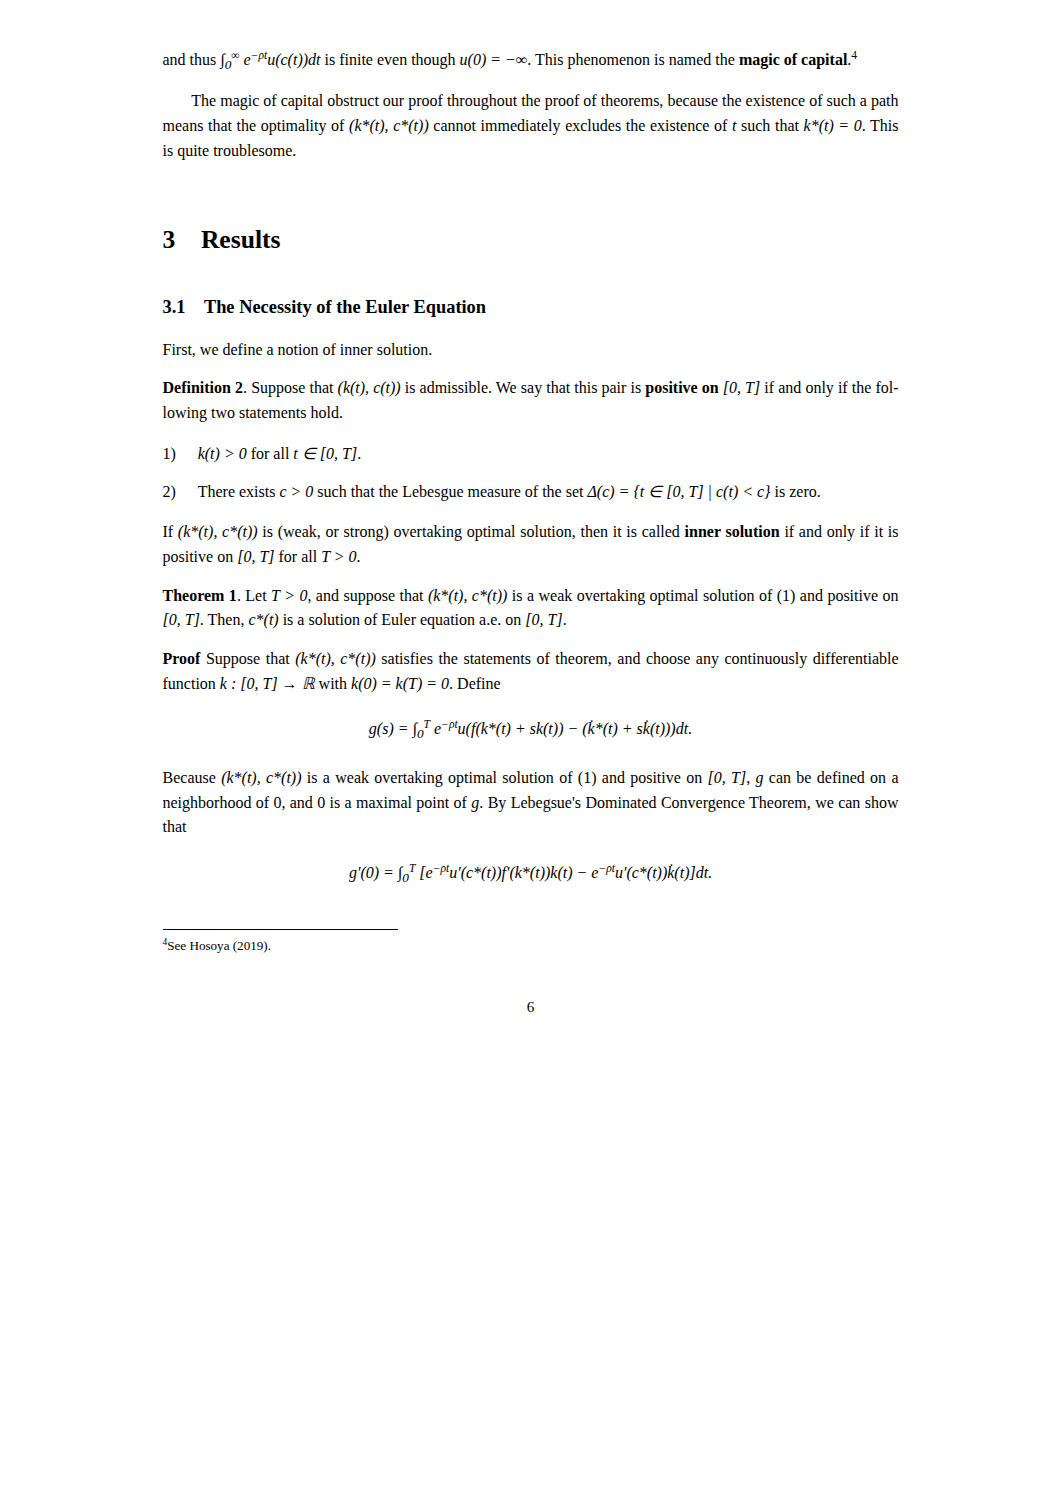and thus ∫0∞ e−ρtu(c(t))dt is finite even though u(0) = −∞. This phenomenon is named the magic of capital.4
The magic of capital obstruct our proof throughout the proof of theorems, because the existence of such a path means that the optimality of (k*(t), c*(t)) cannot immediately excludes the existence of t such that k*(t) = 0. This is quite troublesome.
3 Results
3.1 The Necessity of the Euler Equation
First, we define a notion of inner solution.
Definition 2. Suppose that (k(t), c(t)) is admissible. We say that this pair is positive on [0, T] if and only if the following two statements hold.
1) k(t) > 0 for all t ∈ [0, T].
2) There exists c > 0 such that the Lebesgue measure of the set Δ(c) = {t ∈ [0, T] | c(t) < c} is zero.
If (k*(t), c*(t)) is (weak, or strong) overtaking optimal solution, then it is called inner solution if and only if it is positive on [0, T] for all T > 0.
Theorem 1. Let T > 0, and suppose that (k*(t), c*(t)) is a weak overtaking optimal solution of (1) and positive on [0, T]. Then, c*(t) is a solution of Euler equation a.e. on [0, T].
Proof Suppose that (k*(t), c*(t)) satisfies the statements of theorem, and choose any continuously differentiable function k : [0, T] → ℝ with k(0) = k(T) = 0. Define
g(s) = ∫0T e−ρtu(f(k*(t) + sk(t)) − (k̇*(t) + sk̇(t)))dt.
Because (k*(t), c*(t)) is a weak overtaking optimal solution of (1) and positive on [0, T], g can be defined on a neighborhood of 0, and 0 is a maximal point of g. By Lebegsue's Dominated Convergence Theorem, we can show that
g′(0) = ∫0T [e−ρtu′(c*(t))f′(k*(t))k(t) − e−ρtu′(c*(t))k̇(t)]dt.
4See Hosoya (2019).
6